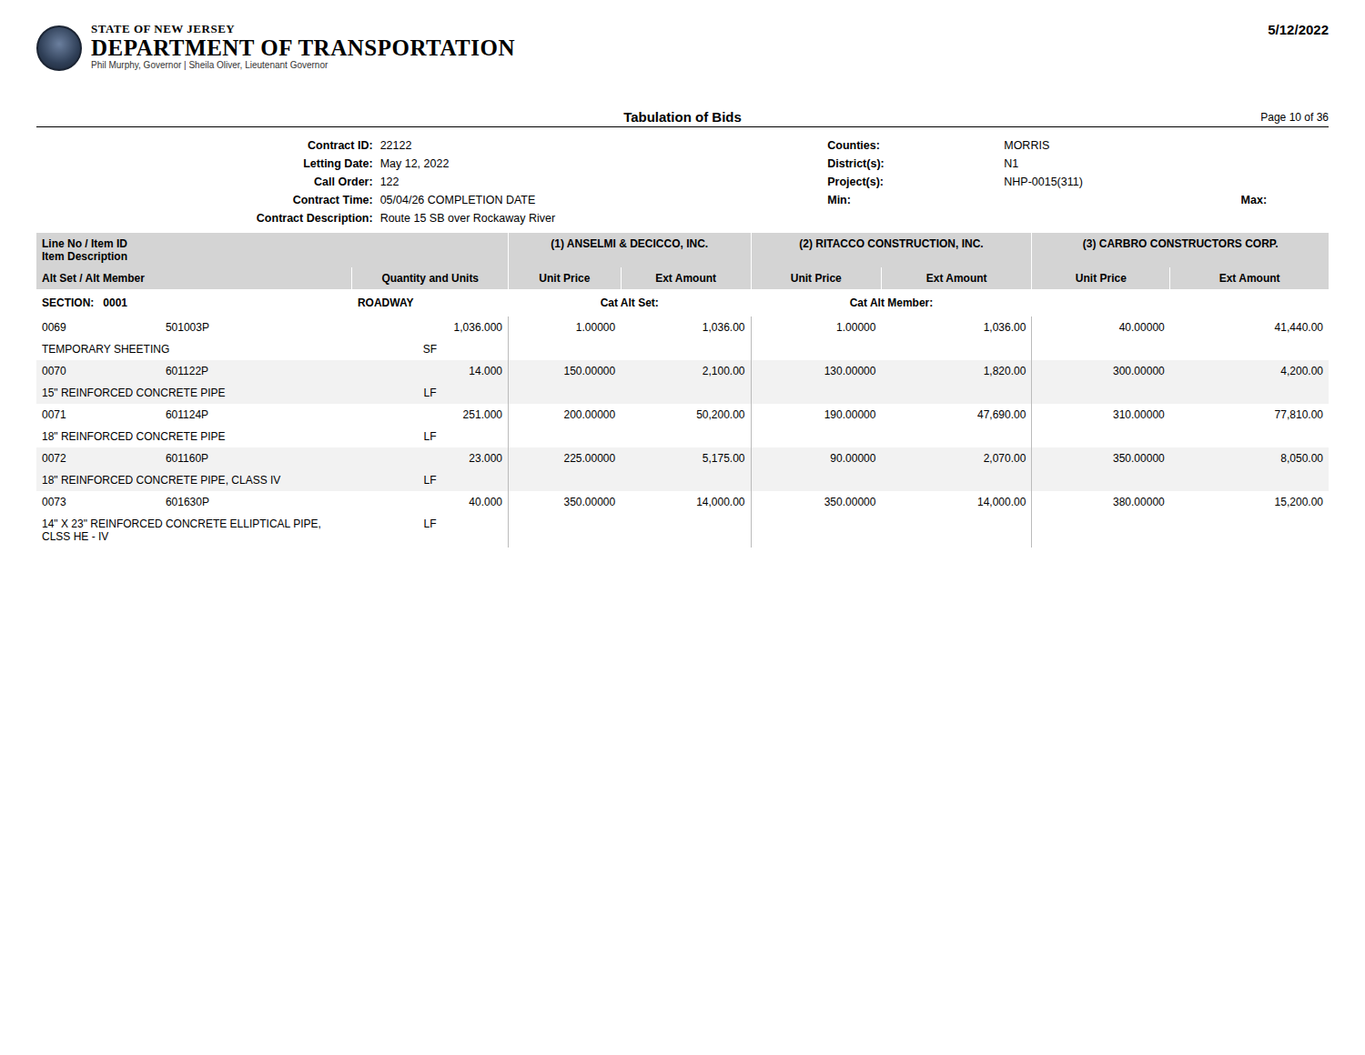5/12/2022
STATE OF NEW JERSEY
DEPARTMENT OF TRANSPORTATION
Phil Murphy, Governor | Sheila Oliver, Lieutenant Governor
Tabulation of Bids
Page 10 of 36
| Contract ID: | 22122 | Counties: | MORRIS | |
| Letting Date: | May 12, 2022 | District(s): | N1 | |
| Call Order: | 122 | Project(s): | NHP-0015(311) | |
| Contract Time: | 05/04/26 COMPLETION DATE | Min: | | Max: |
| Contract Description: | Route 15 SB over Rockaway River |
| Line No / Item ID Item Description | (1) ANSELMI & DECICCO, INC. | (2) RITACCO CONSTRUCTION, INC. | (3) CARBRO CONSTRUCTORS CORP. |
| --- | --- | --- | --- |
| Alt Set / Alt Member | Quantity and Units | Unit Price | Ext Amount | Unit Price | Ext Amount | Unit Price | Ext Amount |
| SECTION: 0001 | ROADWAY | Cat Alt Set: | Cat Alt Member: | |
| 0069 | 501003P | 1,036.000 | 1.00000 | 1,036.00 | 1.00000 | 1,036.00 | 40.00000 | 41,440.00 |
| TEMPORARY SHEETING | SF | | | | | | |
| 0070 | 601122P | 14.000 | 150.00000 | 2,100.00 | 130.00000 | 1,820.00 | 300.00000 | 4,200.00 |
| 15" REINFORCED CONCRETE PIPE | LF | | | | | | |
| 0071 | 601124P | 251.000 | 200.00000 | 50,200.00 | 190.00000 | 47,690.00 | 310.00000 | 77,810.00 |
| 18" REINFORCED CONCRETE PIPE | LF | | | | | | |
| 0072 | 601160P | 23.000 | 225.00000 | 5,175.00 | 90.00000 | 2,070.00 | 350.00000 | 8,050.00 |
| 18" REINFORCED CONCRETE PIPE, CLASS IV | LF | | | | | | |
| 0073 | 601630P | 40.000 | 350.00000 | 14,000.00 | 350.00000 | 14,000.00 | 380.00000 | 15,200.00 |
| 14" X 23" REINFORCED CONCRETE ELLIPTICAL PIPE, CLSS HE - IV | LF | | | | | | |